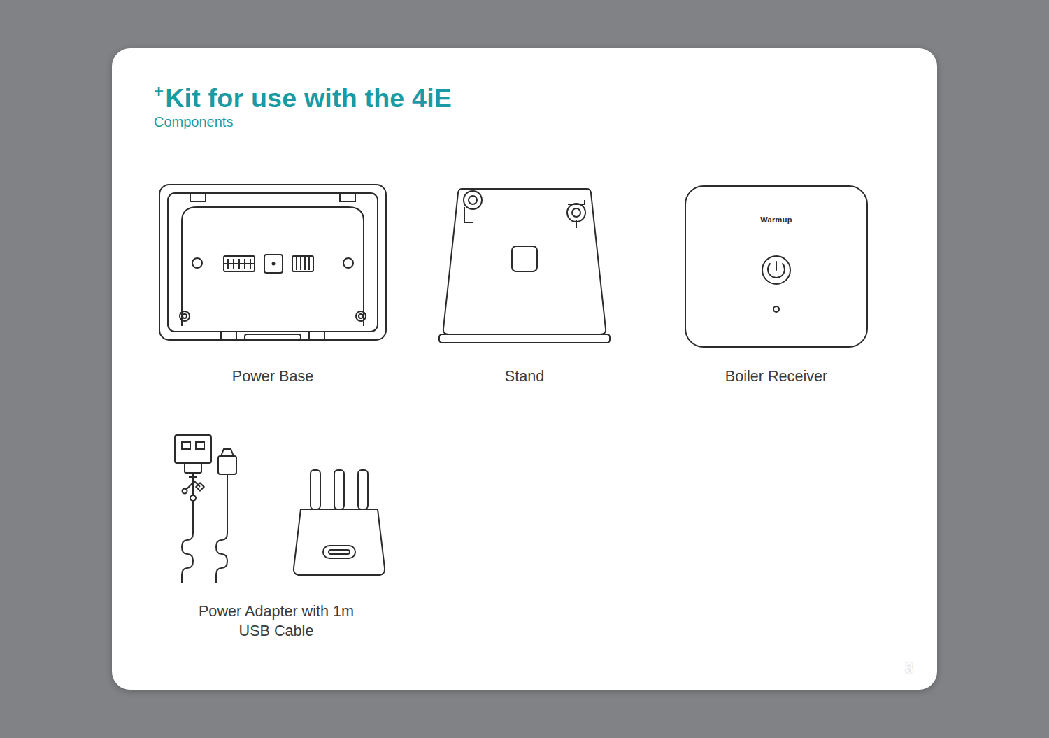+Kit for use with the 4iE
Components
Power Base
Stand
Warmup
Boiler Receiver
Power Adapter with 1m
USB Cable
3